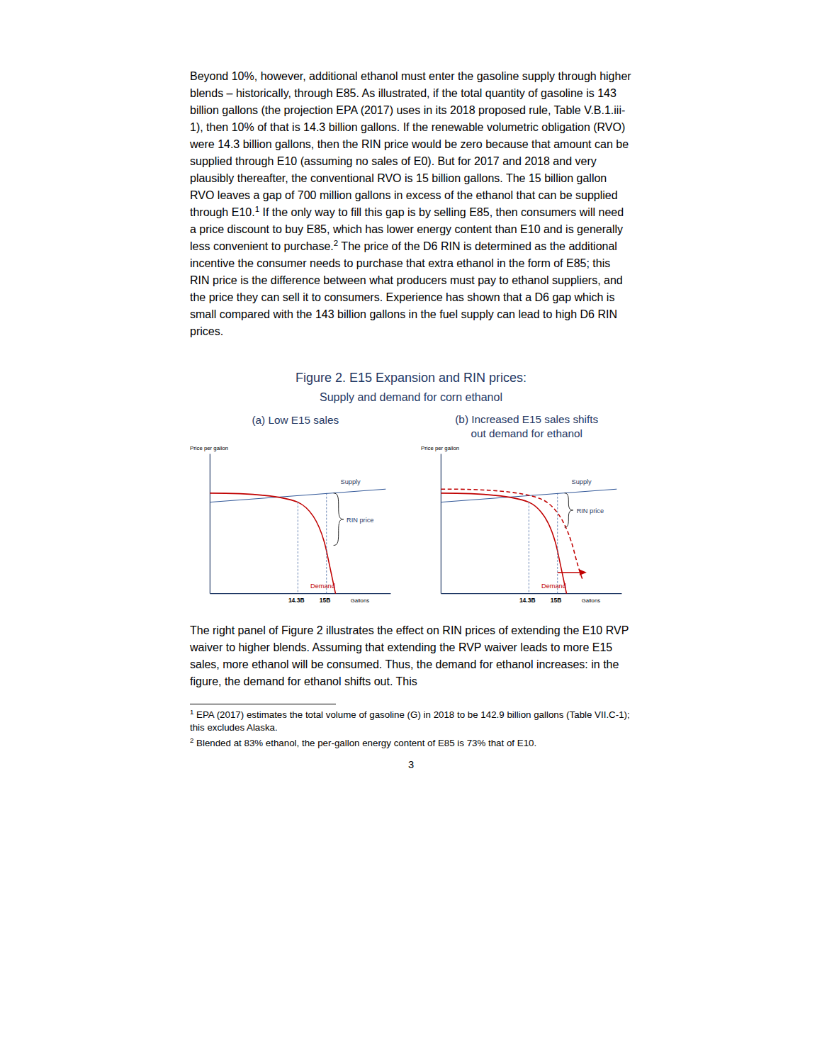Beyond 10%, however, additional ethanol must enter the gasoline supply through higher blends – historically, through E85. As illustrated, if the total quantity of gasoline is 143 billion gallons (the projection EPA (2017) uses in its 2018 proposed rule, Table V.B.1.iii-1), then 10% of that is 14.3 billion gallons. If the renewable volumetric obligation (RVO) were 14.3 billion gallons, then the RIN price would be zero because that amount can be supplied through E10 (assuming no sales of E0). But for 2017 and 2018 and very plausibly thereafter, the conventional RVO is 15 billion gallons. The 15 billion gallon RVO leaves a gap of 700 million gallons in excess of the ethanol that can be supplied through E10.1 If the only way to fill this gap is by selling E85, then consumers will need a price discount to buy E85, which has lower energy content than E10 and is generally less convenient to purchase.2 The price of the D6 RIN is determined as the additional incentive the consumer needs to purchase that extra ethanol in the form of E85; this RIN price is the difference between what producers must pay to ethanol suppliers, and the price they can sell it to consumers. Experience has shown that a D6 gap which is small compared with the 143 billion gallons in the fuel supply can lead to high D6 RIN prices.
Figure 2. E15 Expansion and RIN prices:
Supply and demand for corn ethanol
(a) Low E15 sales
Price per gallon Supply Demand RIN price 14.3B 15B Gallons
(b) Increased E15 sales shifts
out demand for ethanol
Price per gallon Supply Demand RIN price 14.3B 15B Gallons
The right panel of Figure 2 illustrates the effect on RIN prices of extending the E10 RVP waiver to higher blends. Assuming that extending the RVP waiver leads to more E15 sales, more ethanol will be consumed. Thus, the demand for ethanol increases: in the figure, the demand for ethanol shifts out. This
1 EPA (2017) estimates the total volume of gasoline (G) in 2018 to be 142.9 billion gallons (Table VII.C-1); this excludes Alaska.
2 Blended at 83% ethanol, the per-gallon energy content of E85 is 73% that of E10.
3